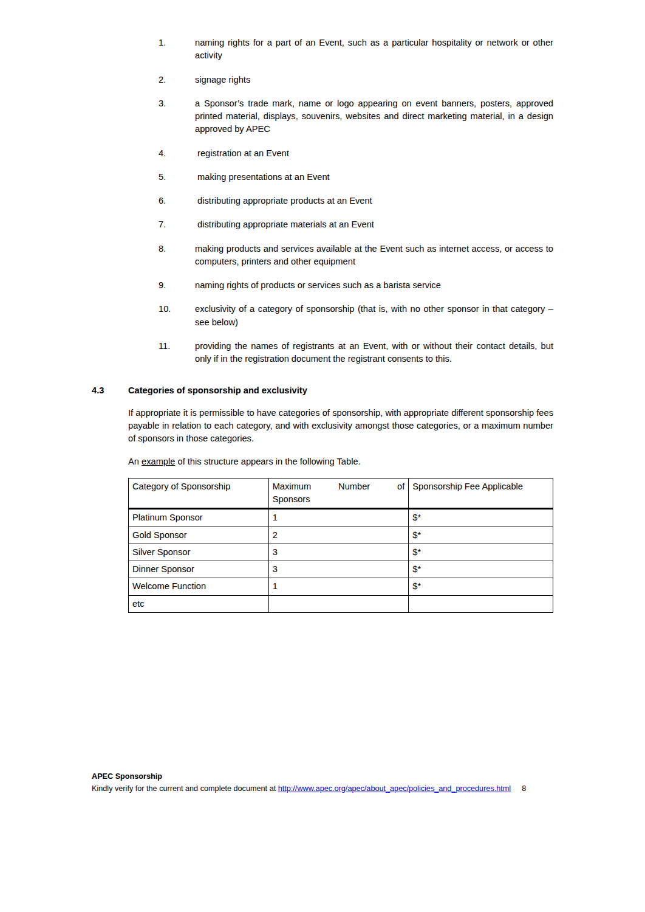1. naming rights for a part of an Event, such as a particular hospitality or network or other activity
2. signage rights
3. a Sponsor’s trade mark, name or logo appearing on event banners, posters, approved printed material, displays, souvenirs, websites and direct marketing material, in a design approved by APEC
4. registration at an Event
5. making presentations at an Event
6. distributing appropriate products at an Event
7. distributing appropriate materials at an Event
8. making products and services available at the Event such as internet access, or access to computers, printers and other equipment
9. naming rights of products or services such as a barista service
10. exclusivity of a category of sponsorship (that is, with no other sponsor in that category – see below)
11. providing the names of registrants at an Event, with or without their contact details, but only if in the registration document the registrant consents to this.
4.3 Categories of sponsorship and exclusivity
If appropriate it is permissible to have categories of sponsorship, with appropriate different sponsorship fees payable in relation to each category, and with exclusivity amongst those categories, or a maximum number of sponsors in those categories.
An example of this structure appears in the following Table.
| Category of Sponsorship | Maximum Number of Sponsors | Sponsorship Fee Applicable |
| Platinum Sponsor | 1 | $* |
| Gold Sponsor | 2 | $* |
| Silver Sponsor | 3 | $* |
| Dinner Sponsor | 3 | $* |
| Welcome Function | 1 | $* |
| etc | | |
APEC Sponsorship
Kindly verify for the current and complete document at http://www.apec.org/apec/about_apec/policies_and_procedures.html 8